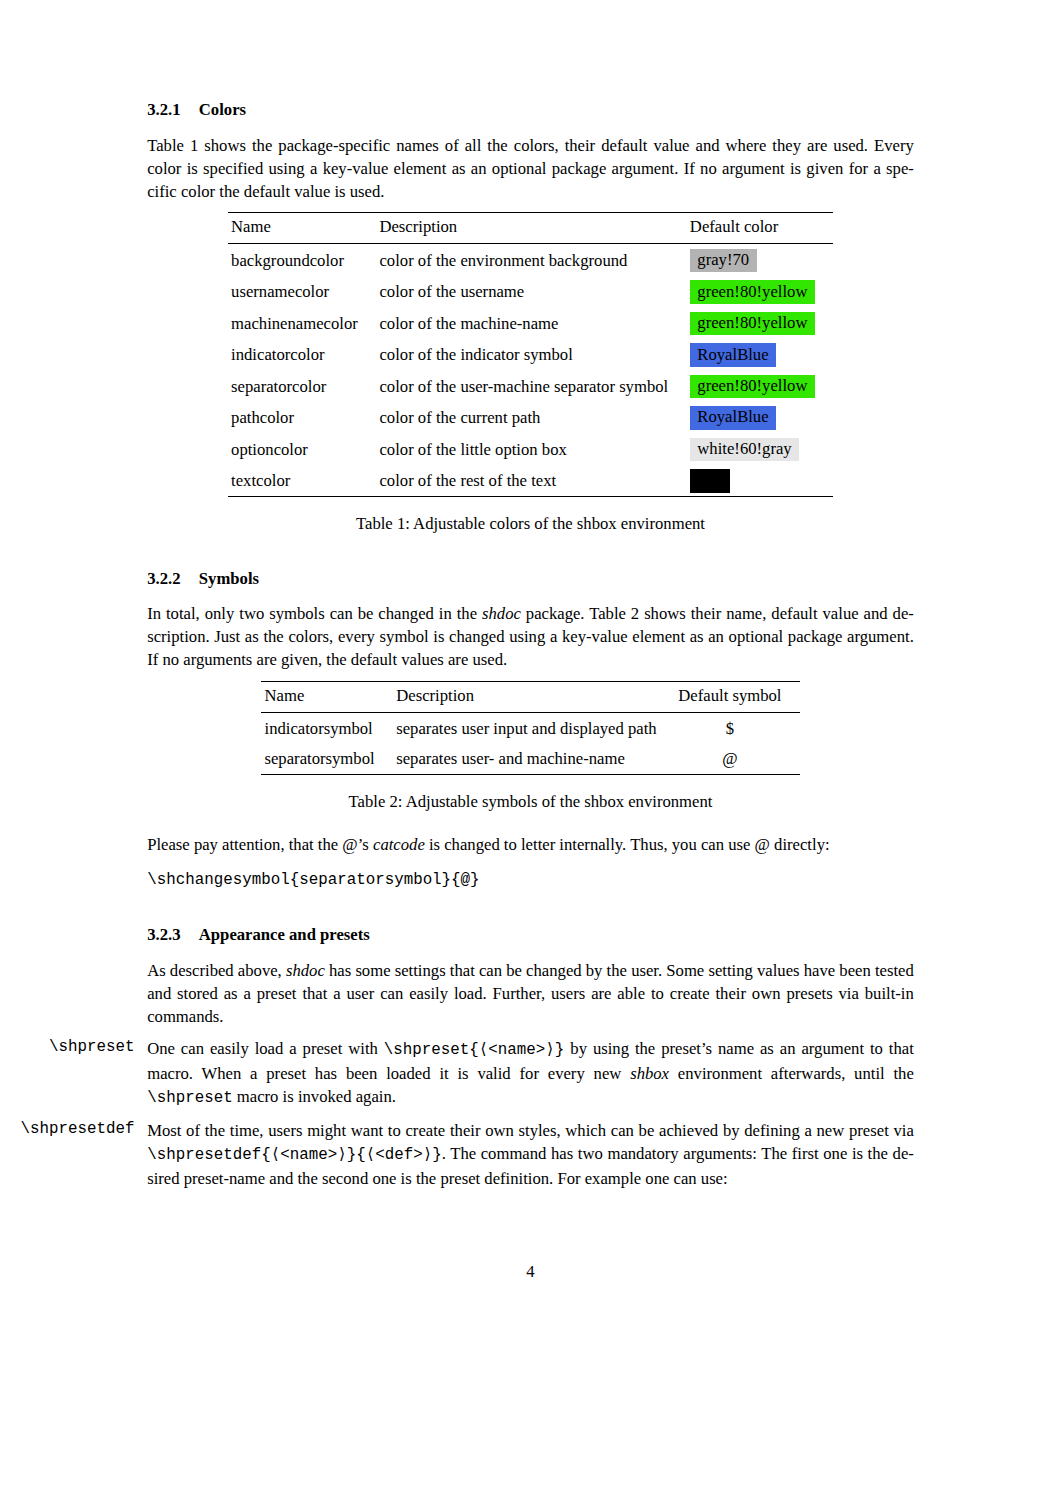3.2.1 Colors
Table 1 shows the package-specific names of all the colors, their default value and where they are used. Every color is specified using a key-value element as an optional package argument. If no argument is given for a specific color the default value is used.
| Name | Description | Default color |
| --- | --- | --- |
| backgroundcolor | color of the environment background | gray!70 |
| usernamecolor | color of the username | green!80!yellow |
| machinenamecolor | color of the machine-name | green!80!yellow |
| indicatorcolor | color of the indicator symbol | RoyalBlue |
| separatorcolor | color of the user-machine separator symbol | green!80!yellow |
| pathcolor | color of the current path | RoyalBlue |
| optioncolor | color of the little option box | white!60!gray |
| textcolor | color of the rest of the text | |
Table 1: Adjustable colors of the shbox environment
3.2.2 Symbols
In total, only two symbols can be changed in the shdoc package. Table 2 shows their name, default value and description. Just as the colors, every symbol is changed using a key-value element as an optional package argument. If no arguments are given, the default values are used.
| Name | Description | Default symbol |
| --- | --- | --- |
| indicatorsymbol | separates user input and displayed path | $ |
| separatorsymbol | separates user- and machine-name | @ |
Table 2: Adjustable symbols of the shbox environment
Please pay attention, that the @’s catcode is changed to letter internally. Thus, you can use @ directly:
\shchangesymbol{separatorsymbol}{@}
3.2.3 Appearance and presets
As described above, shdoc has some settings that can be changed by the user. Some setting values have been tested and stored as a preset that a user can easily load. Further, users are able to create their own presets via built-in commands.
\shpreset
One can easily load a preset with \shpreset{⟨<name>⟩} by using the preset’s name as an argument to that macro. When a preset has been loaded it is valid for every new shbox environment afterwards, until the \shpreset macro is invoked again.
\shpresetdef
Most of the time, users might want to create their own styles, which can be achieved by defining a new preset via \shpresetdef{⟨<name>⟩}{⟨<def>⟩}. The command has two mandatory arguments: The first one is the desired preset-name and the second one is the preset definition. For example one can use:
4